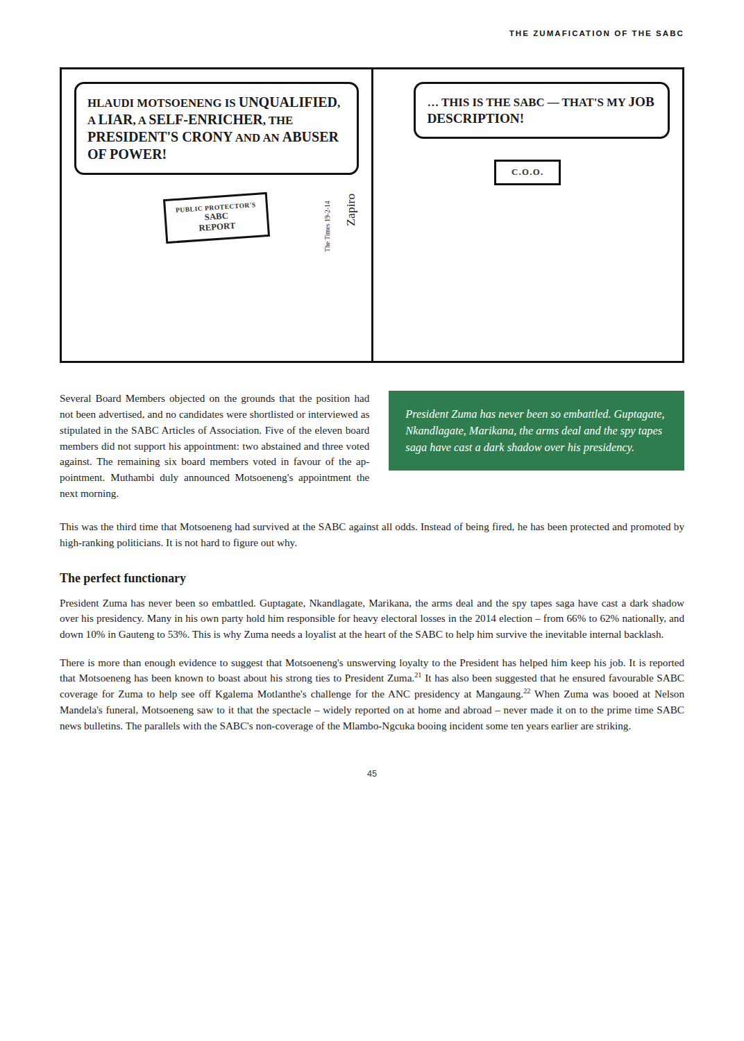The Zumafication of the SABC
Hlaudi Motsoeneng is unqualified, a liar, a self-enricher, the president's crony and an abuser of power!
Public Protector's SABC
Report
Zapiro The Times 19-2-14
… This is the SABC — that's my job description!
C.O.O.
Several Board Members objected on the grounds that the position had not been advertised, and no candidates were shortlisted or interviewed as stipulated in the SABC Articles of Association. Five of the eleven board members did not support his appointment: two abstained and three voted against. The remaining six board members voted in favour of the appointment. Muthambi duly announced Motsoeneng's appointment the next morning.
President Zuma has never been so embattled. Guptagate, Nkandlagate, Marikana, the arms deal and the spy tapes saga have cast a dark shadow over his presidency.
This was the third time that Motsoeneng had survived at the SABC against all odds. Instead of being fired, he has been protected and promoted by high-ranking politicians. It is not hard to figure out why.
The perfect functionary
President Zuma has never been so embattled. Guptagate, Nkandlagate, Marikana, the arms deal and the spy tapes saga have cast a dark shadow over his presidency. Many in his own party hold him responsible for heavy electoral losses in the 2014 election – from 66% to 62% nationally, and down 10% in Gauteng to 53%. This is why Zuma needs a loyalist at the heart of the SABC to help him survive the inevitable internal backlash.
There is more than enough evidence to suggest that Motsoeneng's unswerving loyalty to the President has helped him keep his job. It is reported that Motsoeneng has been known to boast about his strong ties to President Zuma.21 It has also been suggested that he ensured favourable SABC coverage for Zuma to help see off Kgalema Motlanthe's challenge for the ANC presidency at Mangaung.22 When Zuma was booed at Nelson Mandela's funeral, Motsoeneng saw to it that the spectacle – widely reported on at home and abroad – never made it on to the prime time SABC news bulletins. The parallels with the SABC's non-coverage of the Mlambo-Ngcuka booing incident some ten years earlier are striking.
45